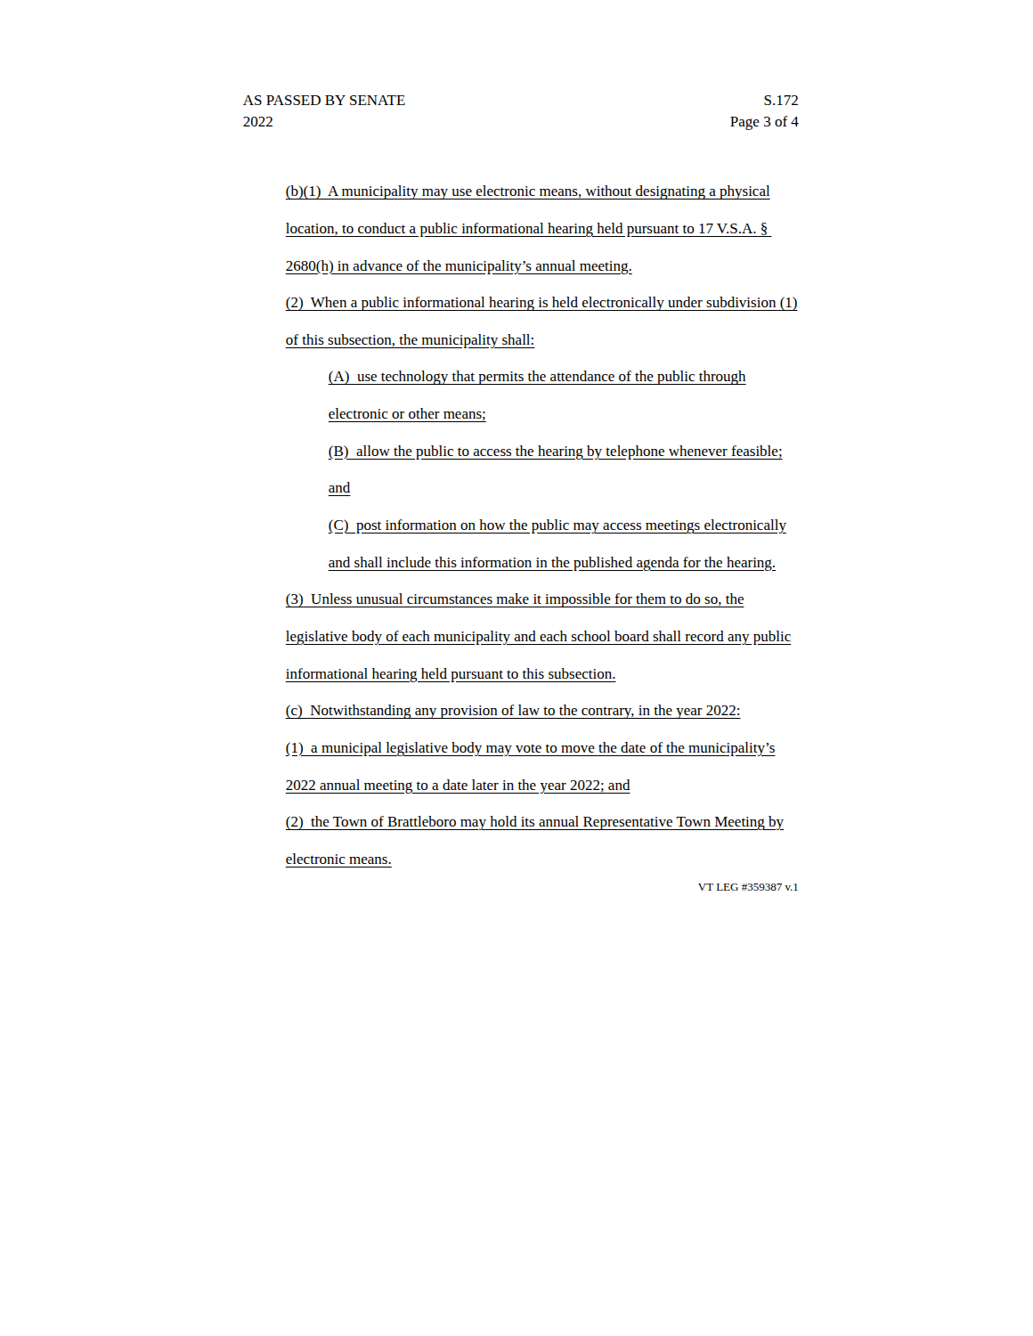AS PASSED BY SENATE
2022
S.172
Page 3 of 4
(b)(1) A municipality may use electronic means, without designating a physical location, to conduct a public informational hearing held pursuant to 17 V.S.A. § 2680(h) in advance of the municipality’s annual meeting.
(2) When a public informational hearing is held electronically under subdivision (1) of this subsection, the municipality shall:
(A) use technology that permits the attendance of the public through electronic or other means;
(B) allow the public to access the hearing by telephone whenever feasible; and
(C) post information on how the public may access meetings electronically and shall include this information in the published agenda for the hearing.
(3) Unless unusual circumstances make it impossible for them to do so, the legislative body of each municipality and each school board shall record any public informational hearing held pursuant to this subsection.
(c) Notwithstanding any provision of law to the contrary, in the year 2022:
(1) a municipal legislative body may vote to move the date of the municipality’s 2022 annual meeting to a date later in the year 2022; and
(2) the Town of Brattleboro may hold its annual Representative Town Meeting by electronic means.
VT LEG #359387 v.1